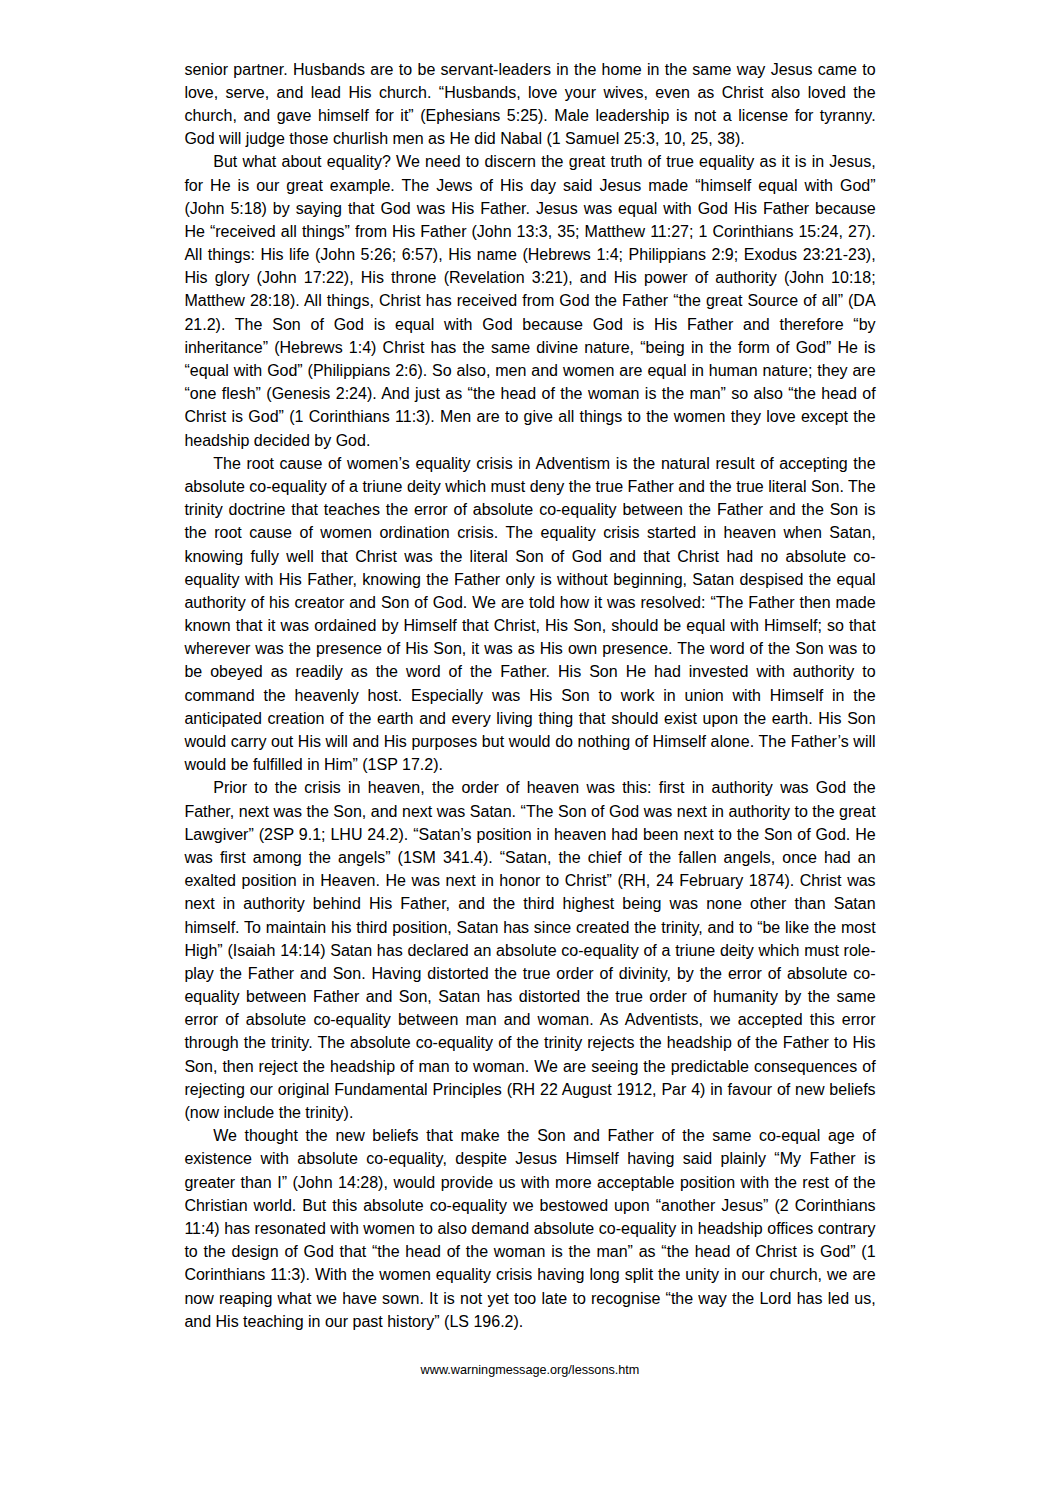senior partner. Husbands are to be servant-leaders in the home in the same way Jesus came to love, serve, and lead His church. “Husbands, love your wives, even as Christ also loved the church, and gave himself for it” (Ephesians 5:25). Male leadership is not a license for tyranny. God will judge those churlish men as He did Nabal (1 Samuel 25:3, 10, 25, 38).
But what about equality? We need to discern the great truth of true equality as it is in Jesus, for He is our great example. The Jews of His day said Jesus made “himself equal with God” (John 5:18) by saying that God was His Father. Jesus was equal with God His Father because He “received all things” from His Father (John 13:3, 35; Matthew 11:27; 1 Corinthians 15:24, 27). All things: His life (John 5:26; 6:57), His name (Hebrews 1:4; Philippians 2:9; Exodus 23:21-23), His glory (John 17:22), His throne (Revelation 3:21), and His power of authority (John 10:18; Matthew 28:18). All things, Christ has received from God the Father “the great Source of all” (DA 21.2). The Son of God is equal with God because God is His Father and therefore “by inheritance” (Hebrews 1:4) Christ has the same divine nature, “being in the form of God” He is “equal with God” (Philippians 2:6). So also, men and women are equal in human nature; they are “one flesh” (Genesis 2:24). And just as “the head of the woman is the man” so also “the head of Christ is God” (1 Corinthians 11:3). Men are to give all things to the women they love except the headship decided by God.
The root cause of women’s equality crisis in Adventism is the natural result of accepting the absolute co-equality of a triune deity which must deny the true Father and the true literal Son. The trinity doctrine that teaches the error of absolute co-equality between the Father and the Son is the root cause of women ordination crisis. The equality crisis started in heaven when Satan, knowing fully well that Christ was the literal Son of God and that Christ had no absolute co-equality with His Father, knowing the Father only is without beginning, Satan despised the equal authority of his creator and Son of God. We are told how it was resolved: “The Father then made known that it was ordained by Himself that Christ, His Son, should be equal with Himself; so that wherever was the presence of His Son, it was as His own presence. The word of the Son was to be obeyed as readily as the word of the Father. His Son He had invested with authority to command the heavenly host. Especially was His Son to work in union with Himself in the anticipated creation of the earth and every living thing that should exist upon the earth. His Son would carry out His will and His purposes but would do nothing of Himself alone. The Father’s will would be fulfilled in Him” (1SP 17.2).
Prior to the crisis in heaven, the order of heaven was this: first in authority was God the Father, next was the Son, and next was Satan. “The Son of God was next in authority to the great Lawgiver” (2SP 9.1; LHU 24.2). “Satan’s position in heaven had been next to the Son of God. He was first among the angels” (1SM 341.4). “Satan, the chief of the fallen angels, once had an exalted position in Heaven. He was next in honor to Christ” (RH, 24 February 1874). Christ was next in authority behind His Father, and the third highest being was none other than Satan himself. To maintain his third position, Satan has since created the trinity, and to “be like the most High” (Isaiah 14:14) Satan has declared an absolute co-equality of a triune deity which must role-play the Father and Son. Having distorted the true order of divinity, by the error of absolute co-equality between Father and Son, Satan has distorted the true order of humanity by the same error of absolute co-equality between man and woman. As Adventists, we accepted this error through the trinity. The absolute co-equality of the trinity rejects the headship of the Father to His Son, then reject the headship of man to woman. We are seeing the predictable consequences of rejecting our original Fundamental Principles (RH 22 August 1912, Par 4) in favour of new beliefs (now include the trinity).
We thought the new beliefs that make the Son and Father of the same co-equal age of existence with absolute co-equality, despite Jesus Himself having said plainly “My Father is greater than I” (John 14:28), would provide us with more acceptable position with the rest of the Christian world. But this absolute co-equality we bestowed upon “another Jesus” (2 Corinthians 11:4) has resonated with women to also demand absolute co-equality in headship offices contrary to the design of God that “the head of the woman is the man” as “the head of Christ is God” (1 Corinthians 11:3). With the women equality crisis having long split the unity in our church, we are now reaping what we have sown. It is not yet too late to recognise “the way the Lord has led us, and His teaching in our past history” (LS 196.2).
www.warningmessage.org/lessons.htm